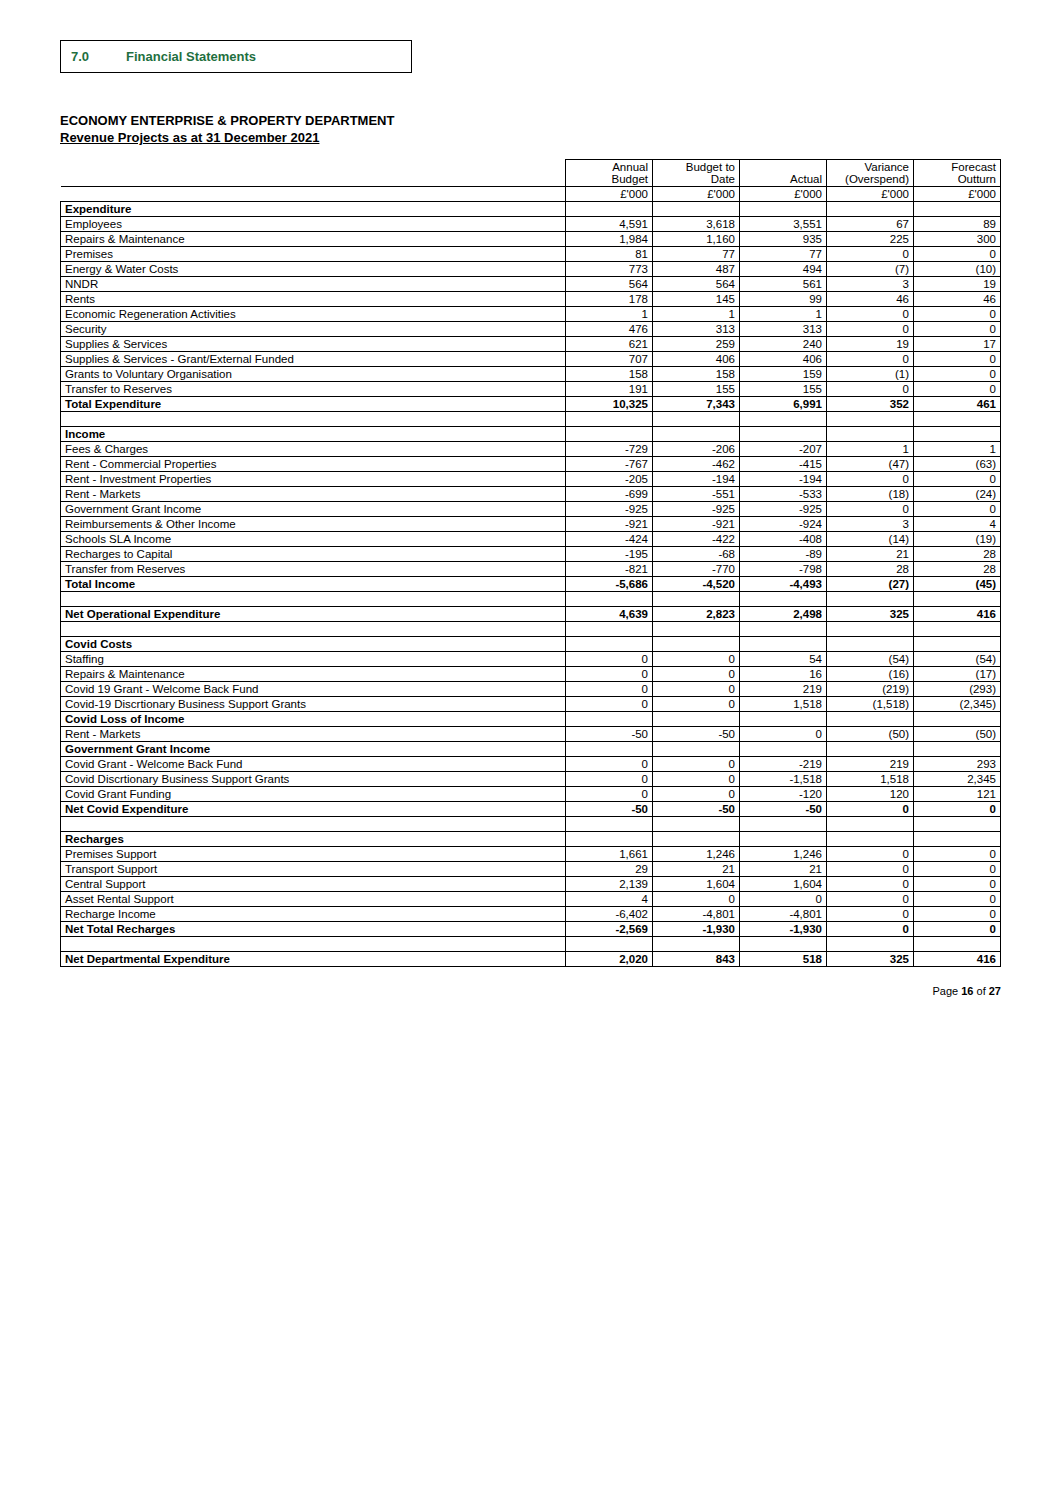7.0 Financial Statements
ECONOMY ENTERPRISE & PROPERTY DEPARTMENT
Revenue Projects as at 31 December 2021
| | Annual Budget | Budget to Date | Actual | Variance (Overspend) | Forecast Outturn |
| --- | --- | --- | --- | --- | --- |
| | £'000 | £'000 | £'000 | £'000 | £'000 |
| Expenditure | | | | | |
| Employees | 4,591 | 3,618 | 3,551 | 67 | 89 |
| Repairs & Maintenance | 1,984 | 1,160 | 935 | 225 | 300 |
| Premises | 81 | 77 | 77 | 0 | 0 |
| Energy & Water Costs | 773 | 487 | 494 | (7) | (10) |
| NNDR | 564 | 564 | 561 | 3 | 19 |
| Rents | 178 | 145 | 99 | 46 | 46 |
| Economic Regeneration Activities | 1 | 1 | 1 | 0 | 0 |
| Security | 476 | 313 | 313 | 0 | 0 |
| Supplies & Services | 621 | 259 | 240 | 19 | 17 |
| Supplies & Services - Grant/External Funded | 707 | 406 | 406 | 0 | 0 |
| Grants to Voluntary Organisation | 158 | 158 | 159 | (1) | 0 |
| Transfer to Reserves | 191 | 155 | 155 | 0 | 0 |
| Total Expenditure | 10,325 | 7,343 | 6,991 | 352 | 461 |
| Income | | | | | |
| Fees & Charges | -729 | -206 | -207 | 1 | 1 |
| Rent - Commercial Properties | -767 | -462 | -415 | (47) | (63) |
| Rent - Investment Properties | -205 | -194 | -194 | 0 | 0 |
| Rent - Markets | -699 | -551 | -533 | (18) | (24) |
| Government Grant Income | -925 | -925 | -925 | 0 | 0 |
| Reimbursements & Other Income | -921 | -921 | -924 | 3 | 4 |
| Schools SLA Income | -424 | -422 | -408 | (14) | (19) |
| Recharges to Capital | -195 | -68 | -89 | 21 | 28 |
| Transfer from Reserves | -821 | -770 | -798 | 28 | 28 |
| Total Income | -5,686 | -4,520 | -4,493 | (27) | (45) |
| Net Operational Expenditure | 4,639 | 2,823 | 2,498 | 325 | 416 |
| Covid Costs | | | | | |
| Staffing | 0 | 0 | 54 | (54) | (54) |
| Repairs & Maintenance | 0 | 0 | 16 | (16) | (17) |
| Covid 19 Grant - Welcome Back Fund | 0 | 0 | 219 | (219) | (293) |
| Covid-19 Discrtionary Business Support Grants | 0 | 0 | 1,518 | (1,518) | (2,345) |
| Covid Loss of Income | | | | | |
| Rent - Markets | -50 | -50 | 0 | (50) | (50) |
| Government Grant Income | | | | | |
| Covid Grant - Welcome Back Fund | 0 | 0 | -219 | 219 | 293 |
| Covid Discrtionary Business Support Grants | 0 | 0 | -1,518 | 1,518 | 2,345 |
| Covid Grant Funding | 0 | 0 | -120 | 120 | 121 |
| Net Covid Expenditure | -50 | -50 | -50 | 0 | 0 |
| Recharges | | | | | |
| Premises Support | 1,661 | 1,246 | 1,246 | 0 | 0 |
| Transport Support | 29 | 21 | 21 | 0 | 0 |
| Central Support | 2,139 | 1,604 | 1,604 | 0 | 0 |
| Asset Rental Support | 4 | 0 | 0 | 0 | 0 |
| Recharge Income | -6,402 | -4,801 | -4,801 | 0 | 0 |
| Net Total Recharges | -2,569 | -1,930 | -1,930 | 0 | 0 |
| Net Departmental Expenditure | 2,020 | 843 | 518 | 325 | 416 |
Page 16 of 27